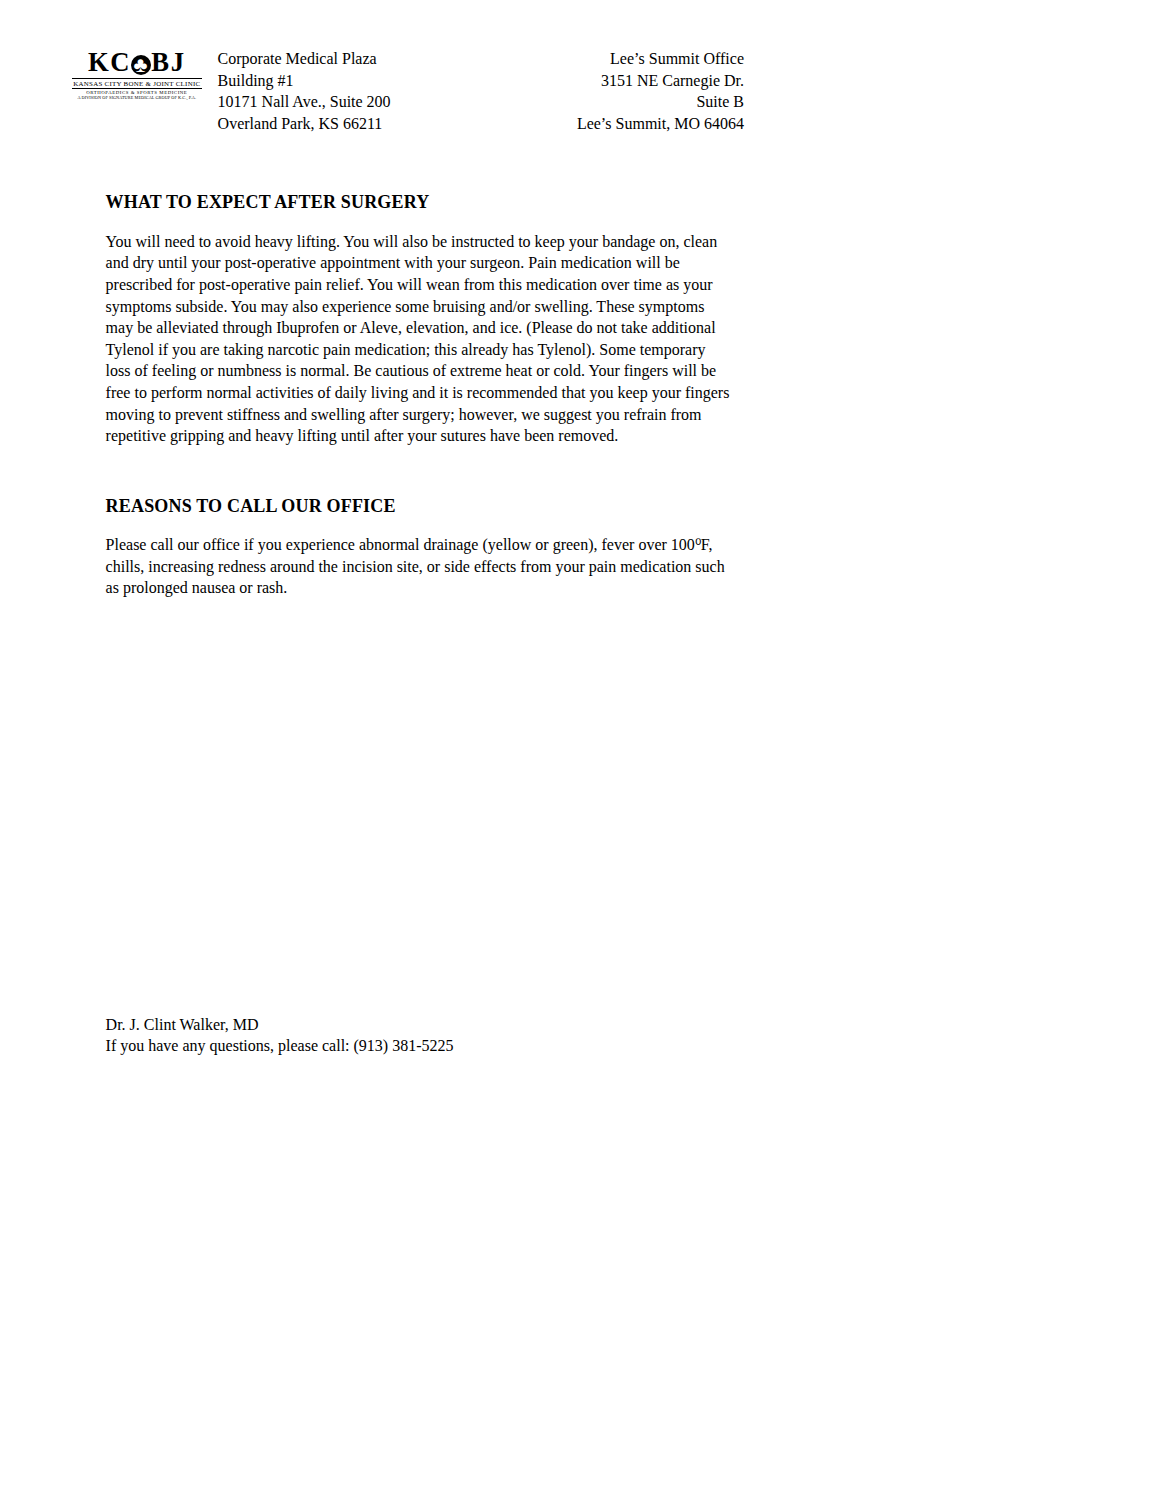KC♣BJ
KANSAS CITY BONE & JOINT CLINIC
ORTHOPAEDICS & SPORTS MEDICINE
A DIVISION OF SIGNATURE MEDICAL GROUP OF K.C., P.A.
Corporate Medical Plaza
Building #1
10171 Nall Ave., Suite 200
Overland Park, KS 66211
Lee’s Summit Office
3151 NE Carnegie Dr.
Suite B
Lee’s Summit, MO 64064
WHAT TO EXPECT AFTER SURGERY
You will need to avoid heavy lifting. You will also be instructed to keep your bandage on, clean and dry until your post-operative appointment with your surgeon. Pain medication will be prescribed for post-operative pain relief. You will wean from this medication over time as your symptoms subside. You may also experience some bruising and/or swelling. These symptoms may be alleviated through Ibuprofen or Aleve, elevation, and ice. (Please do not take additional Tylenol if you are taking narcotic pain medication; this already has Tylenol). Some temporary loss of feeling or numbness is normal. Be cautious of extreme heat or cold. Your fingers will be free to perform normal activities of daily living and it is recommended that you keep your fingers moving to prevent stiffness and swelling after surgery; however, we suggest you refrain from repetitive gripping and heavy lifting until after your sutures have been removed.
REASONS TO CALL OUR OFFICE
Please call our office if you experience abnormal drainage (yellow or green), fever over 100⁰F, chills, increasing redness around the incision site, or side effects from your pain medication such as prolonged nausea or rash.
Dr. J. Clint Walker, MD
If you have any questions, please call: (913) 381-5225